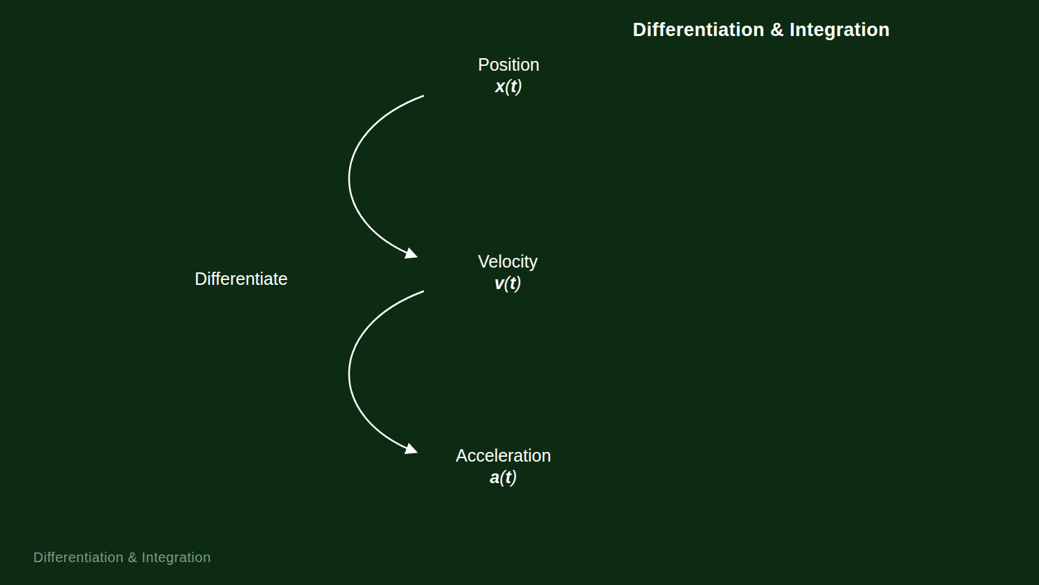Differentiation & Integration
Position
x(t)
Velocity
v(t)
Acceleration
a(t)
Differentiate
Differentiation & Integration